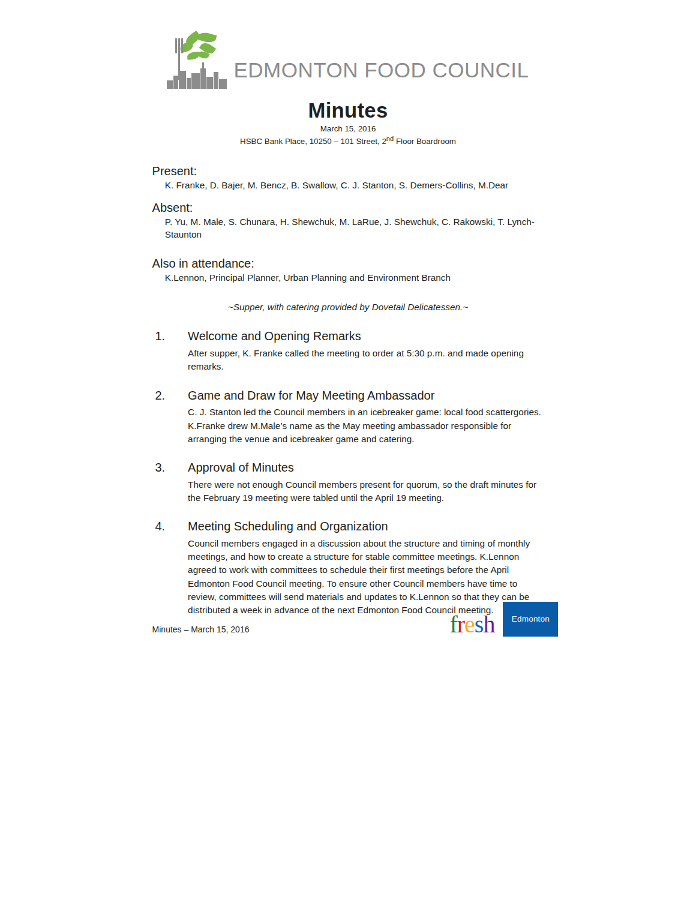EDMONTON FOOD COUNCIL
Minutes
March 15, 2016
HSBC Bank Place, 10250 – 101 Street, 2nd Floor Boardroom
Present:
K. Franke, D. Bajer, M. Bencz, B. Swallow, C. J. Stanton, S. Demers-Collins, M.Dear
Absent:
P. Yu, M. Male, S. Chunara, H. Shewchuk, M. LaRue, J. Shewchuk, C. Rakowski, T. Lynch-Staunton
Also in attendance:
K.Lennon, Principal Planner, Urban Planning and Environment Branch
~Supper, with catering provided by Dovetail Delicatessen.~
Welcome and Opening Remarks
After supper, K. Franke called the meeting to order at 5:30 p.m. and made opening remarks.
Game and Draw for May Meeting Ambassador
C. J. Stanton led the Council members in an icebreaker game: local food scattergories. K.Franke drew M.Male’s name as the May meeting ambassador responsible for arranging the venue and icebreaker game and catering.
Approval of Minutes
There were not enough Council members present for quorum, so the draft minutes for the February 19 meeting were tabled until the April 19 meeting.
Meeting Scheduling and Organization
Council members engaged in a discussion about the structure and timing of monthly meetings, and how to create a structure for stable committee meetings. K.Lennon agreed to work with committees to schedule their first meetings before the April Edmonton Food Council meeting. To ensure other Council members have time to review, committees will send materials and updates to K.Lennon so that they can be distributed a week in advance of the next Edmonton Food Council meeting.
Minutes – March 15, 2016
fresh
Edmonton